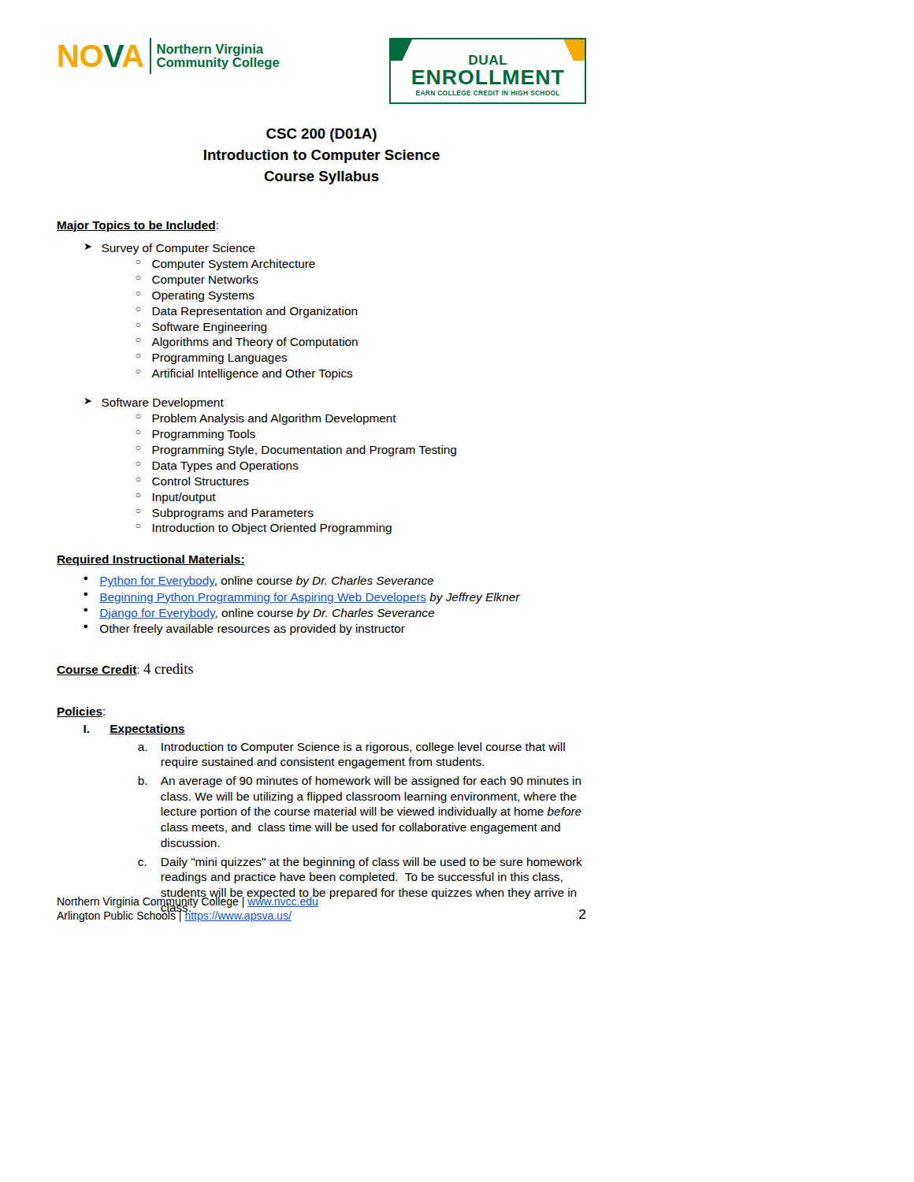NOVA
Northern Virginia
Community College
DUAL
ENROLLMENT
EARN COLLEGE CREDIT IN HIGH SCHOOL
CSC 200 (D01A)
Introduction to Computer Science
Course Syllabus
Major Topics to be Included
:
Survey of Computer Science
Computer System Architecture
Computer Networks
Operating Systems
Data Representation and Organization
Software Engineering
Algorithms and Theory of Computation
Programming Languages
Artificial Intelligence and Other Topics
Software Development
Problem Analysis and Algorithm Development
Programming Tools
Programming Style, Documentation and Program Testing
Data Types and Operations
Control Structures
Input/output
Subprograms and Parameters
Introduction to Object Oriented Programming
Required Instructional Materials:
Python for Everybody, online course by Dr. Charles Severance
Beginning Python Programming for Aspiring Web Developers by Jeffrey Elkner
Django for Everybody, online course by Dr. Charles Severance
Other freely available resources as provided by instructor
Course Credit: 4 credits
Policies:
Expectations
Introduction to Computer Science is a rigorous, college level course that will require sustained and consistent engagement from students.
An average of 90 minutes of homework will be assigned for each 90 minutes in class. We will be utilizing a flipped classroom learning environment, where the lecture portion of the course material will be viewed individually at home before class meets, and class time will be used for collaborative engagement and discussion.
Daily "mini quizzes" at the beginning of class will be used to be sure homework readings and practice have been completed. To be successful in this class, students will be expected to be prepared for these quizzes when they arrive in class.
Northern Virginia Community College | www.nvcc.edu
Arlington Public Schools | https://www.apsva.us/
2